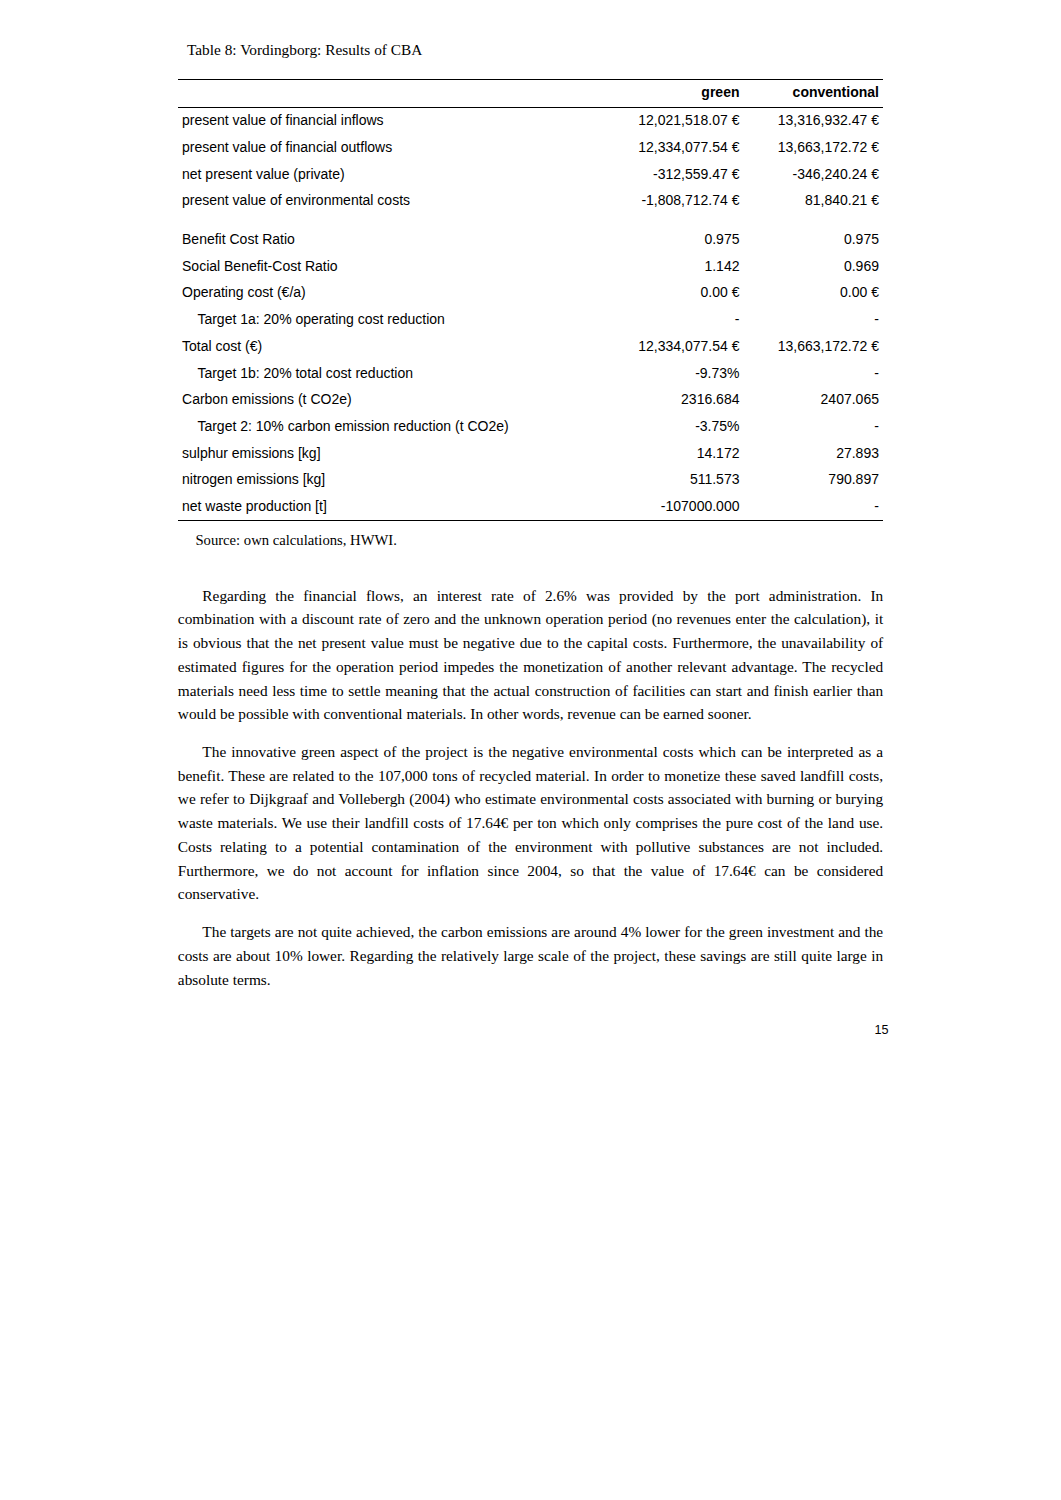Table 8: Vordingborg: Results of CBA
| | green | conventional |
| --- | --- | --- |
| present value of financial inflows | 12,021,518.07 € | 13,316,932.47 € |
| present value of financial outflows | 12,334,077.54 € | 13,663,172.72 € |
| net present value (private) | -312,559.47 € | -346,240.24 € |
| present value of environmental costs | -1,808,712.74 € | 81,840.21 € |
| Benefit Cost Ratio | 0.975 | 0.975 |
| Social Benefit-Cost Ratio | 1.142 | 0.969 |
| Operating cost (€/a) | 0.00 € | 0.00 € |
| Target 1a: 20% operating cost reduction | - | - |
| Total cost (€) | 12,334,077.54 € | 13,663,172.72 € |
| Target 1b: 20% total cost reduction | -9.73% | - |
| Carbon emissions (t CO2e) | 2316.684 | 2407.065 |
| Target 2: 10% carbon emission reduction (t CO2e) | -3.75% | - |
| sulphur emissions [kg] | 14.172 | 27.893 |
| nitrogen emissions [kg] | 511.573 | 790.897 |
| net waste production [t] | -107000.000 | - |
Source: own calculations, HWWI.
Regarding the financial flows, an interest rate of 2.6% was provided by the port administration. In combination with a discount rate of zero and the unknown operation period (no revenues enter the calculation), it is obvious that the net present value must be negative due to the capital costs. Furthermore, the unavailability of estimated figures for the operation period impedes the monetization of another relevant advantage. The recycled materials need less time to settle meaning that the actual construction of facilities can start and finish earlier than would be possible with conventional materials. In other words, revenue can be earned sooner.
The innovative green aspect of the project is the negative environmental costs which can be interpreted as a benefit. These are related to the 107,000 tons of recycled material. In order to monetize these saved landfill costs, we refer to Dijkgraaf and Vollebergh (2004) who estimate environmental costs associated with burning or burying waste materials. We use their landfill costs of 17.64€ per ton which only comprises the pure cost of the land use. Costs relating to a potential contamination of the environment with pollutive substances are not included. Furthermore, we do not account for inflation since 2004, so that the value of 17.64€ can be considered conservative.
The targets are not quite achieved, the carbon emissions are around 4% lower for the green investment and the costs are about 10% lower. Regarding the relatively large scale of the project, these savings are still quite large in absolute terms.
15